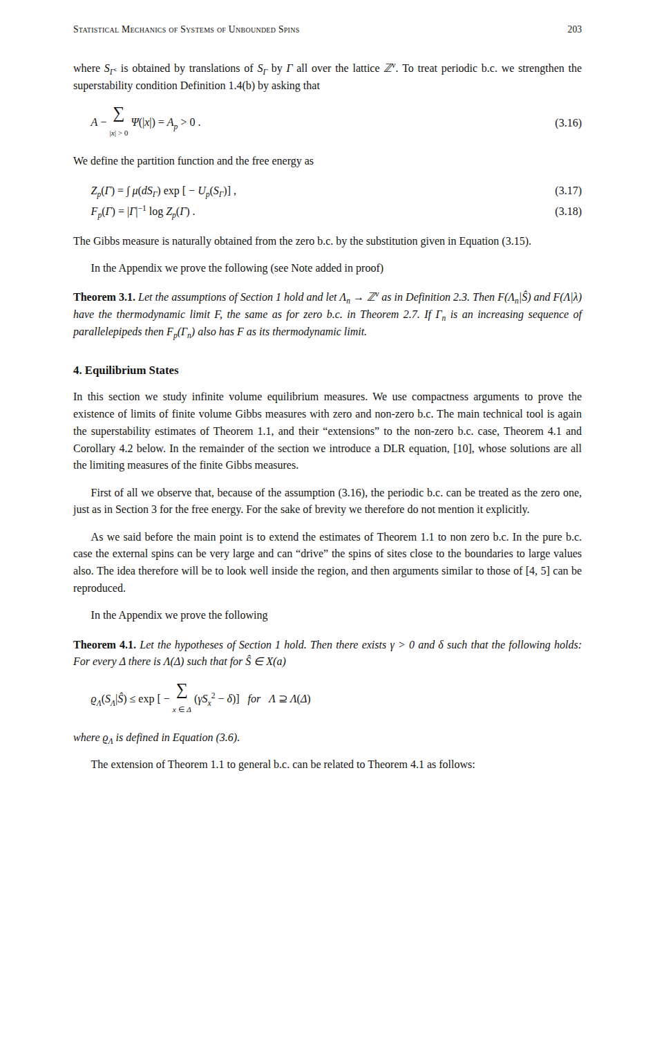Statistical Mechanics of Systems of Unbounded Spins 203
where SΓc is obtained by translations of SΓ by Γ all over the lattice ℤν. To treat periodic b.c. we strengthen the superstability condition Definition 1.4(b) by asking that
A − ∑
|x| > 0 Ψ(|x|) = Ap > 0 . (3.16)
We define the partition function and the free energy as
Zp(Γ) = ∫ μ(dSΓ) exp [ − Up(SΓ)] , (3.17)
Fp(Γ) = |Γ|−1 log Zp(Γ) . (3.18)
The Gibbs measure is naturally obtained from the zero b.c. by the substitution given in Equation (3.15).
In the Appendix we prove the following (see Note added in proof)
Theorem 3.1. Let the assumptions of Section 1 hold and let Λn → ℤν as in Definition 2.3. Then F(Λn|Ŝ) and F(Λ|λ) have the thermodynamic limit F, the same as for zero b.c. in Theorem 2.7. If Γn is an increasing sequence of parallelepipeds then Fp(Γn) also has F as its thermodynamic limit.
4. Equilibrium States
In this section we study infinite volume equilibrium measures. We use compactness arguments to prove the existence of limits of finite volume Gibbs measures with zero and non-zero b.c. The main technical tool is again the superstability estimates of Theorem 1.1, and their “extensions” to the non-zero b.c. case, Theorem 4.1 and Corollary 4.2 below. In the remainder of the section we introduce a DLR equation, [10], whose solutions are all the limiting measures of the finite Gibbs measures.
First of all we observe that, because of the assumption (3.16), the periodic b.c. can be treated as the zero one, just as in Section 3 for the free energy. For the sake of brevity we therefore do not mention it explicitly.
As we said before the main point is to extend the estimates of Theorem 1.1 to non zero b.c. In the pure b.c. case the external spins can be very large and can “drive” the spins of sites close to the boundaries to large values also. The idea therefore will be to look well inside the region, and then arguments similar to those of [4, 5] can be reproduced.
In the Appendix we prove the following
Theorem 4.1. Let the hypotheses of Section 1 hold. Then there exists γ > 0 and δ such that the following holds: For every Δ there is Λ(Δ) such that for Ŝ ∈ X(a)
ϱΛ(SΛ|Ŝ) ≤ exp [ − ∑
x ∈ Δ (γSx2 − δ)] for Λ ⊇ Λ(Δ)
where ϱΛ is defined in Equation (3.6).
The extension of Theorem 1.1 to general b.c. can be related to Theorem 4.1 as follows: